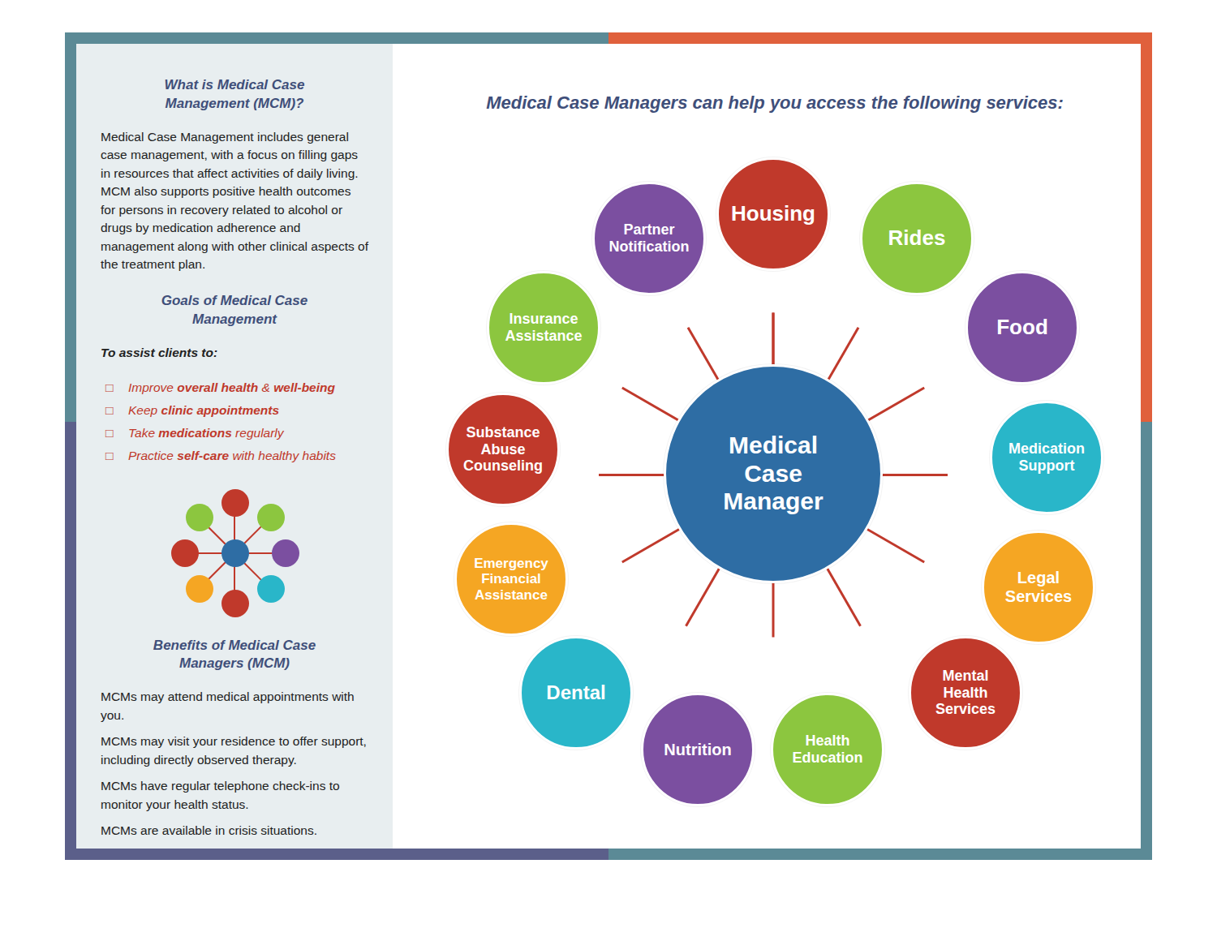What is Medical Case
Management (MCM)?
Medical Case Management includes general case management, with a focus on filling gaps in resources that affect activities of daily living. MCM also supports positive health outcomes for persons in recovery related to alcohol or drugs by medication adherence and management along with other clinical aspects of the treatment plan.
Goals of Medical Case
Management
To assist clients to:
Improve overall health & well-being
Keep clinic appointments
Take medications regularly
Practice self-care with healthy habits
Benefits of Medical Case
Managers (MCM)
MCMs may attend medical appointments with you.
MCMs may visit your residence to offer support, including directly observed therapy.
MCMs have regular telephone check-ins to monitor your health status.
MCMs are available in crisis situations.
Medical Case Managers can help you access the following services:
Medical
Case
Manager
Housing
Rides
Food
Medication
Support
Legal
Services
Mental
Health
Services
Health
Education
Nutrition
Dental
Emergency
Financial
Assistance
Substance
Abuse
Counseling
Insurance
Assistance
Partner
Notification